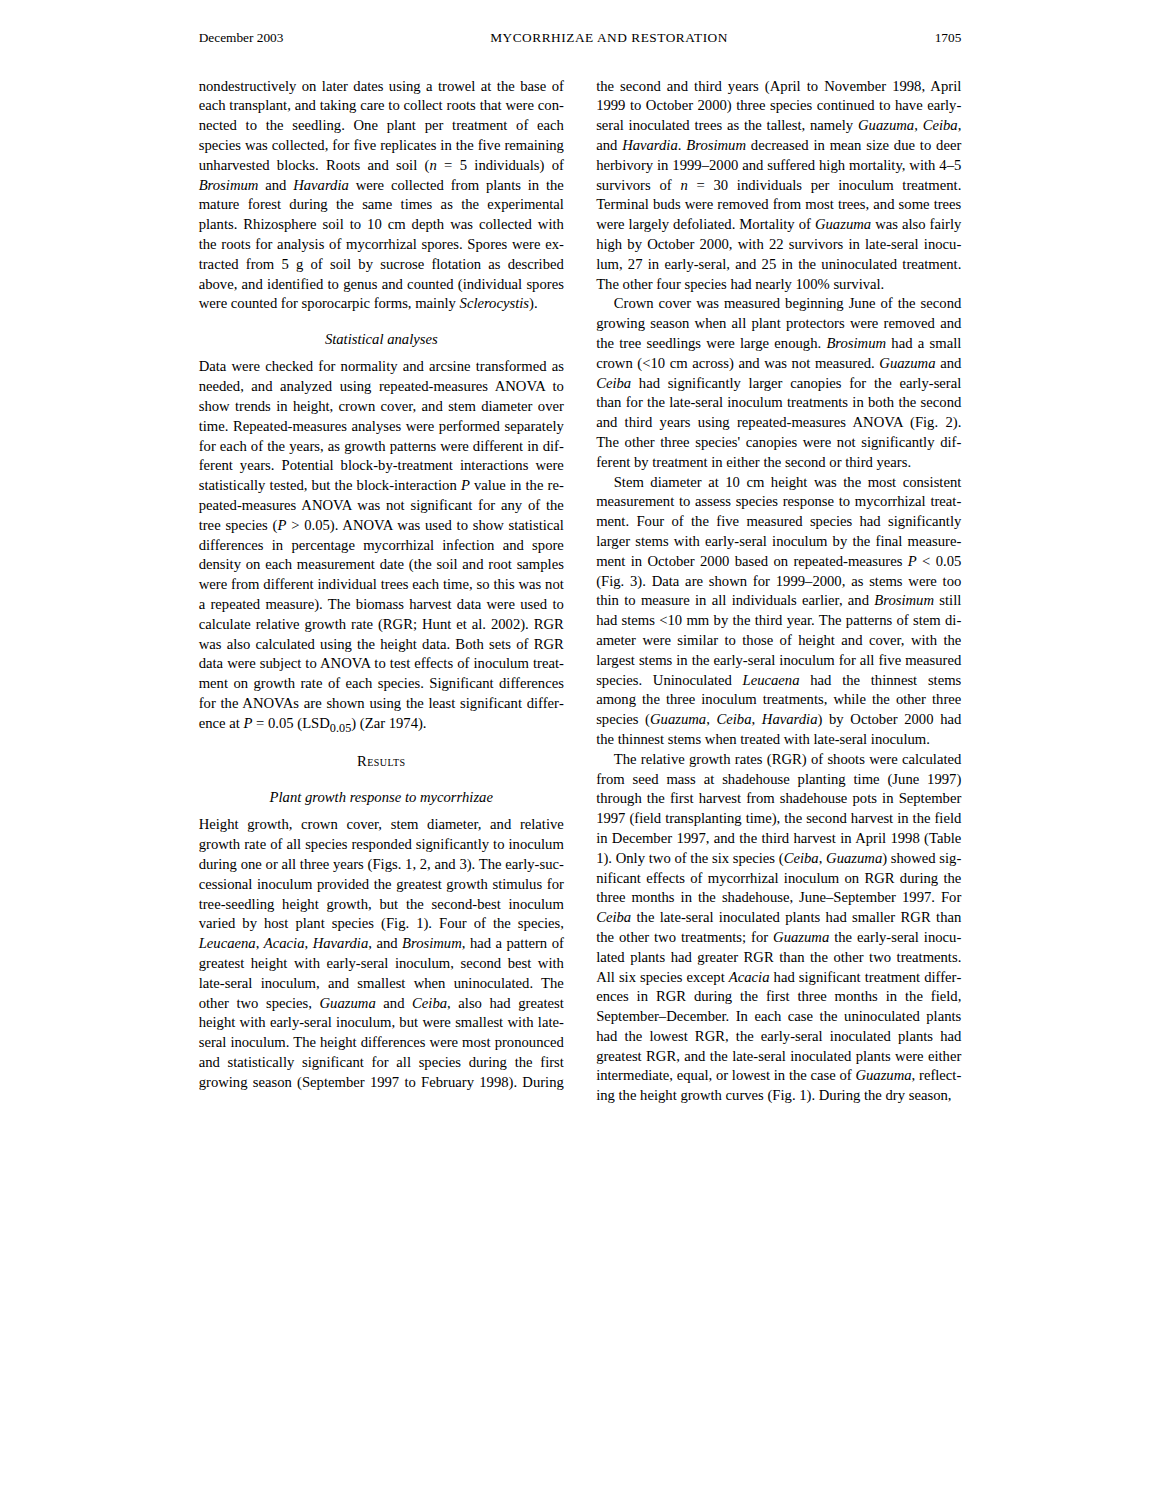December 2003 Mycorrhizae and Restoration 1705
nondestructively on later dates using a trowel at the base of each transplant, and taking care to collect roots that were connected to the seedling. One plant per treatment of each species was collected, for five replicates in the five remaining unharvested blocks. Roots and soil (n = 5 individuals) of Brosimum and Havardia were collected from plants in the mature forest during the same times as the experimental plants. Rhizosphere soil to 10 cm depth was collected with the roots for analysis of mycorrhizal spores. Spores were extracted from 5 g of soil by sucrose flotation as described above, and identified to genus and counted (individual spores were counted for sporocarpic forms, mainly Sclerocystis).
Statistical analyses
Data were checked for normality and arcsine transformed as needed, and analyzed using repeated-measures ANOVA to show trends in height, crown cover, and stem diameter over time. Repeated-measures analyses were performed separately for each of the years, as growth patterns were different in different years. Potential block-by-treatment interactions were statistically tested, but the block-interaction P value in the repeated-measures ANOVA was not significant for any of the tree species (P > 0.05). ANOVA was used to show statistical differences in percentage mycorrhizal infection and spore density on each measurement date (the soil and root samples were from different individual trees each time, so this was not a repeated measure). The biomass harvest data were used to calculate relative growth rate (RGR; Hunt et al. 2002). RGR was also calculated using the height data. Both sets of RGR data were subject to ANOVA to test effects of inoculum treatment on growth rate of each species. Significant differences for the ANOVAs are shown using the least significant difference at P = 0.05 (LSD0.05) (Zar 1974).
Results
Plant growth response to mycorrhizae
Height growth, crown cover, stem diameter, and relative growth rate of all species responded significantly to inoculum during one or all three years (Figs. 1, 2, and 3). The early-successional inoculum provided the greatest growth stimulus for tree-seedling height growth, but the second-best inoculum varied by host plant species (Fig. 1). Four of the species, Leucaena, Acacia, Havardia, and Brosimum, had a pattern of greatest height with early-seral inoculum, second best with late-seral inoculum, and smallest when uninoculated. The other two species, Guazuma and Ceiba, also had greatest height with early-seral inoculum, but were smallest with late-seral inoculum. The height differences were most pronounced and statistically significant for all species during the first growing season (September 1997 to February 1998). During the second and third years (April to November 1998, April 1999 to October 2000) three species continued to have early-seral inoculated trees as the tallest, namely Guazuma, Ceiba, and Havardia. Brosimum decreased in mean size due to deer herbivory in 1999–2000 and suffered high mortality, with 4–5 survivors of n = 30 individuals per inoculum treatment. Terminal buds were removed from most trees, and some trees were largely defoliated. Mortality of Guazuma was also fairly high by October 2000, with 22 survivors in late-seral inoculum, 27 in early-seral, and 25 in the uninoculated treatment. The other four species had nearly 100% survival.
Crown cover was measured beginning June of the second growing season when all plant protectors were removed and the tree seedlings were large enough. Brosimum had a small crown (<10 cm across) and was not measured. Guazuma and Ceiba had significantly larger canopies for the early-seral than for the late-seral inoculum treatments in both the second and third years using repeated-measures ANOVA (Fig. 2). The other three species' canopies were not significantly different by treatment in either the second or third years.
Stem diameter at 10 cm height was the most consistent measurement to assess species response to mycorrhizal treatment. Four of the five measured species had significantly larger stems with early-seral inoculum by the final measurement in October 2000 based on repeated-measures P < 0.05 (Fig. 3). Data are shown for 1999–2000, as stems were too thin to measure in all individuals earlier, and Brosimum still had stems <10 mm by the third year. The patterns of stem diameter were similar to those of height and cover, with the largest stems in the early-seral inoculum for all five measured species. Uninoculated Leucaena had the thinnest stems among the three inoculum treatments, while the other three species (Guazuma, Ceiba, Havardia) by October 2000 had the thinnest stems when treated with late-seral inoculum.
The relative growth rates (RGR) of shoots were calculated from seed mass at shadehouse planting time (June 1997) through the first harvest from shadehouse pots in September 1997 (field transplanting time), the second harvest in the field in December 1997, and the third harvest in April 1998 (Table 1). Only two of the six species (Ceiba, Guazuma) showed significant effects of mycorrhizal inoculum on RGR during the three months in the shadehouse, June–September 1997. For Ceiba the late-seral inoculated plants had smaller RGR than the other two treatments; for Guazuma the early-seral inoculated plants had greater RGR than the other two treatments. All six species except Acacia had significant treatment differences in RGR during the first three months in the field, September–December. In each case the uninoculated plants had the lowest RGR, the early-seral inoculated plants had greatest RGR, and the late-seral inoculated plants were either intermediate, equal, or lowest in the case of Guazuma, reflecting the height growth curves (Fig. 1). During the dry season,